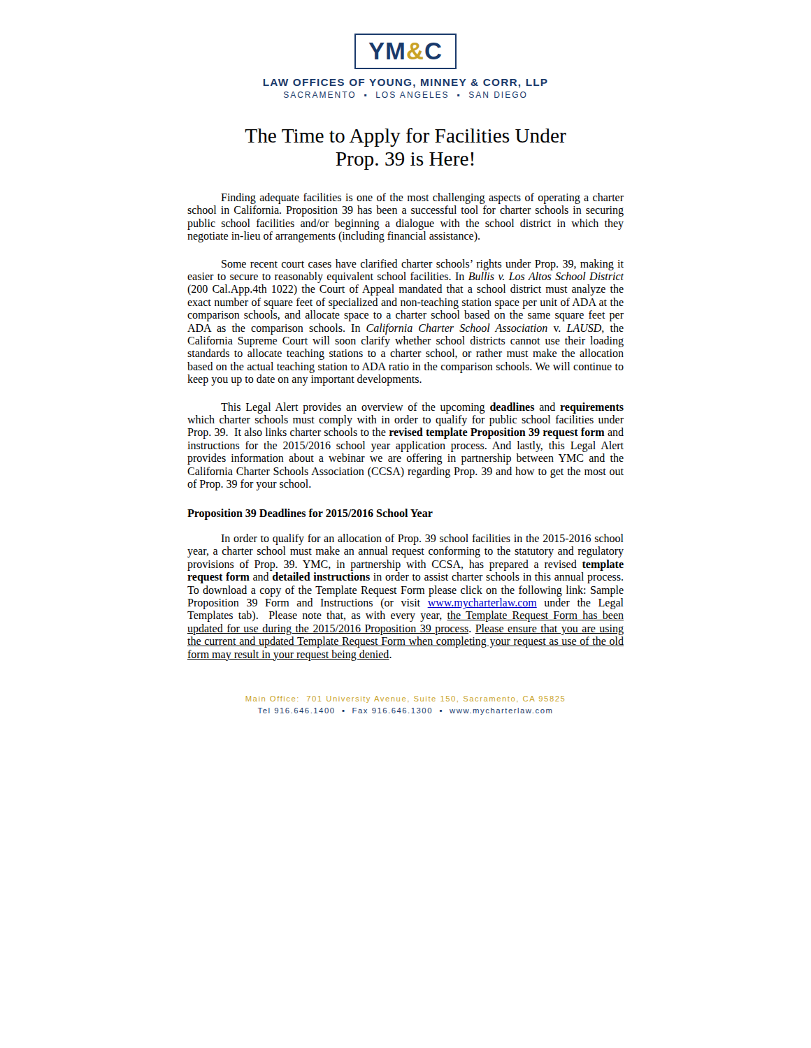YM&C
Law Offices of Young, Minney & Corr, LLP
Sacramento ▪ Los Angeles ▪ San Diego
The Time to Apply for Facilities Under
Prop. 39 is Here!
Finding adequate facilities is one of the most challenging aspects of operating a charter school in California. Proposition 39 has been a successful tool for charter schools in securing public school facilities and/or beginning a dialogue with the school district in which they negotiate in-lieu of arrangements (including financial assistance).
Some recent court cases have clarified charter schools’ rights under Prop. 39, making it easier to secure to reasonably equivalent school facilities. In Bullis v. Los Altos School District (200 Cal.App.4th 1022) the Court of Appeal mandated that a school district must analyze the exact number of square feet of specialized and non-teaching station space per unit of ADA at the comparison schools, and allocate space to a charter school based on the same square feet per ADA as the comparison schools. In California Charter School Association v. LAUSD, the California Supreme Court will soon clarify whether school districts cannot use their loading standards to allocate teaching stations to a charter school, or rather must make the allocation based on the actual teaching station to ADA ratio in the comparison schools. We will continue to keep you up to date on any important developments.
This Legal Alert provides an overview of the upcoming deadlines and requirements which charter schools must comply with in order to qualify for public school facilities under Prop. 39. It also links charter schools to the revised template Proposition 39 request form and instructions for the 2015/2016 school year application process. And lastly, this Legal Alert provides information about a webinar we are offering in partnership between YMC and the California Charter Schools Association (CCSA) regarding Prop. 39 and how to get the most out of Prop. 39 for your school.
Proposition 39 Deadlines for 2015/2016 School Year
In order to qualify for an allocation of Prop. 39 school facilities in the 2015-2016 school year, a charter school must make an annual request conforming to the statutory and regulatory provisions of Prop. 39. YMC, in partnership with CCSA, has prepared a revised template request form and detailed instructions in order to assist charter schools in this annual process. To download a copy of the Template Request Form please click on the following link: Sample Proposition 39 Form and Instructions (or visit www.mycharterlaw.com under the Legal Templates tab). Please note that, as with every year, the Template Request Form has been updated for use during the 2015/2016 Proposition 39 process. Please ensure that you are using the current and updated Template Request Form when completing your request as use of the old form may result in your request being denied.
Main Office: 701 University Avenue, Suite 150, Sacramento, CA 95825
Tel 916.646.1400 ▪ Fax 916.646.1300 ▪ www.mycharterlaw.com